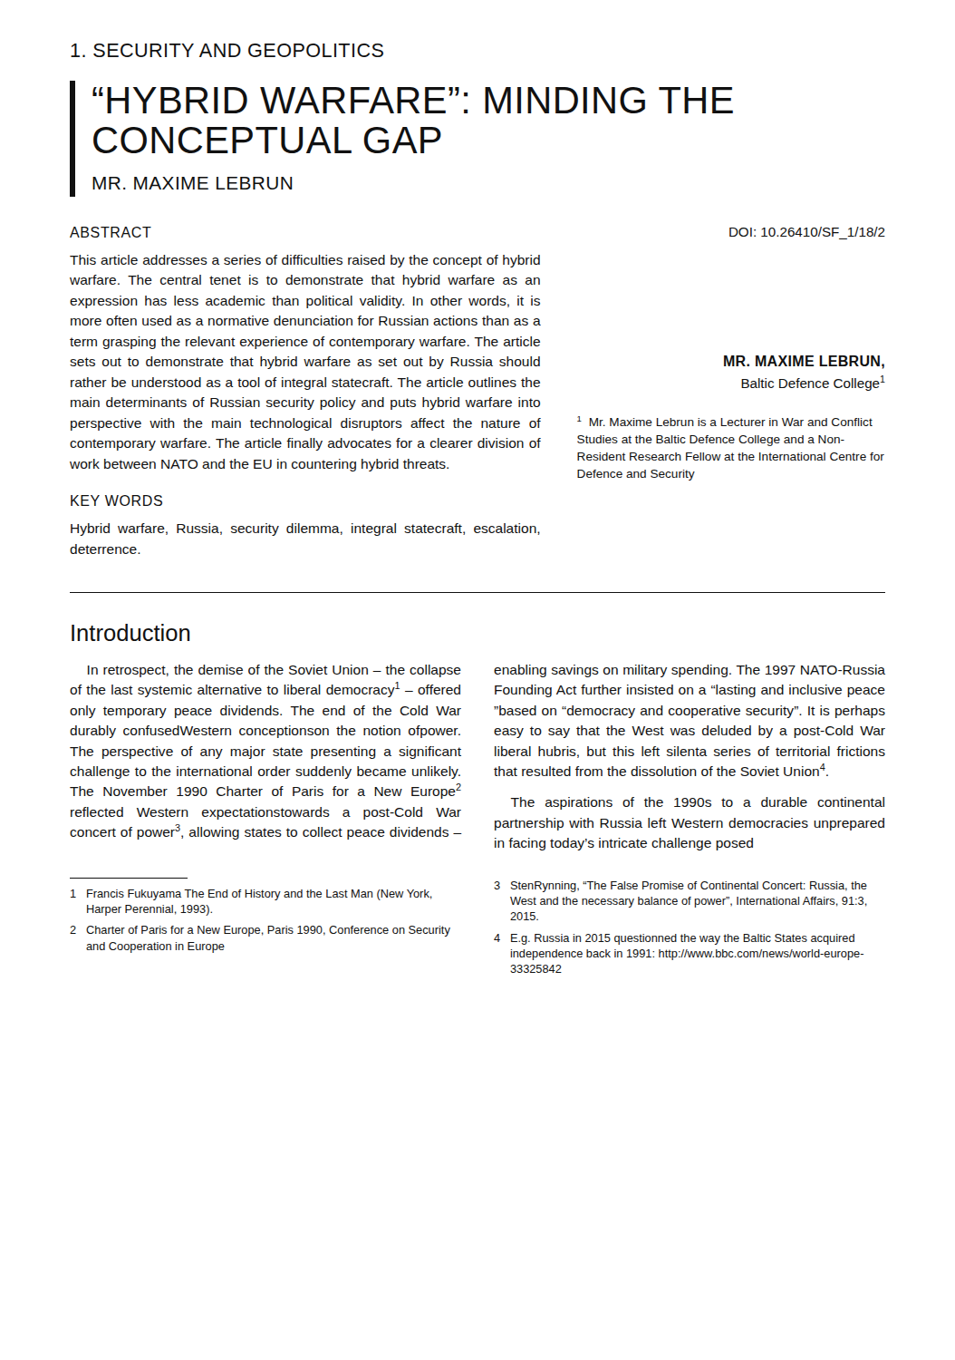1. Security and Geopolitics
“Hybrid Warfare”: Minding the Conceptual Gap
Mr. Maxime Lebrun
Abstract
This article addresses a series of difficulties raised by the concept of hybrid warfare. The central tenet is to demonstrate that hybrid warfare as an expression has less academic than political validity. In other words, it is more often used as a normative denunciation for Russian actions than as a term grasping the relevant experience of contemporary warfare. The article sets out to demonstrate that hybrid warfare as set out by Russia should rather be understood as a tool of integral statecraft. The article outlines the main determinants of Russian security policy and puts hybrid warfare into perspective with the main technological disruptors affect the nature of contemporary warfare. The article finally advocates for a clearer division of work between NATO and the EU in countering hybrid threats.
Key Words
Hybrid warfare, Russia, security dilemma, integral statecraft, escalation, deterrence.
DOI: 10.26410/SF_1/18/2
Mr. Maxime Lebrun,
Baltic Defence College1
1 Mr. Maxime Lebrun is a Lecturer in War and Conflict Studies at the Baltic Defence College and a Non-Resident Research Fellow at the International Centre for Defence and Security
Introduction
In retrospect, the demise of the Soviet Union – the collapse of the last systemic alternative to liberal democracy1 – offered only temporary peace dividends. The end of the Cold War durably confusedWestern conceptionson the notion ofpower. The perspective of any major state presenting a significant challenge to the international order suddenly became unlikely. The November 1990 Charter of Paris for a New Europe2 reflected Western expectationstowards a post-Cold War concert of power3, allowing states to collect peace dividends – enabling savings on military spending. The 1997 NATO-Russia Founding Act further insisted on a “lasting and inclusive peace ”based on “democracy and cooperative security”. It is perhaps easy to say that the West was deluded by a post-Cold War liberal hubris, but this left silenta series of territorial frictions that resulted from the dissolution of the Soviet Union4.
The aspirations of the 1990s to a durable continental partnership with Russia left Western democracies unprepared in facing today’s intricate challenge posed
1 Francis Fukuyama The End of History and the Last Man (New York, Harper Perennial, 1993).
2 Charter of Paris for a New Europe, Paris 1990, Conference on Security and Cooperation in Europe
3 StenRynning, “The False Promise of Continental Concert: Russia, the West and the necessary balance of power”, International Affairs, 91:3, 2015.
4 E.g. Russia in 2015 questionned the way the Baltic States acquired independence back in 1991: http://www.bbc.com/news/world-europe-33325842